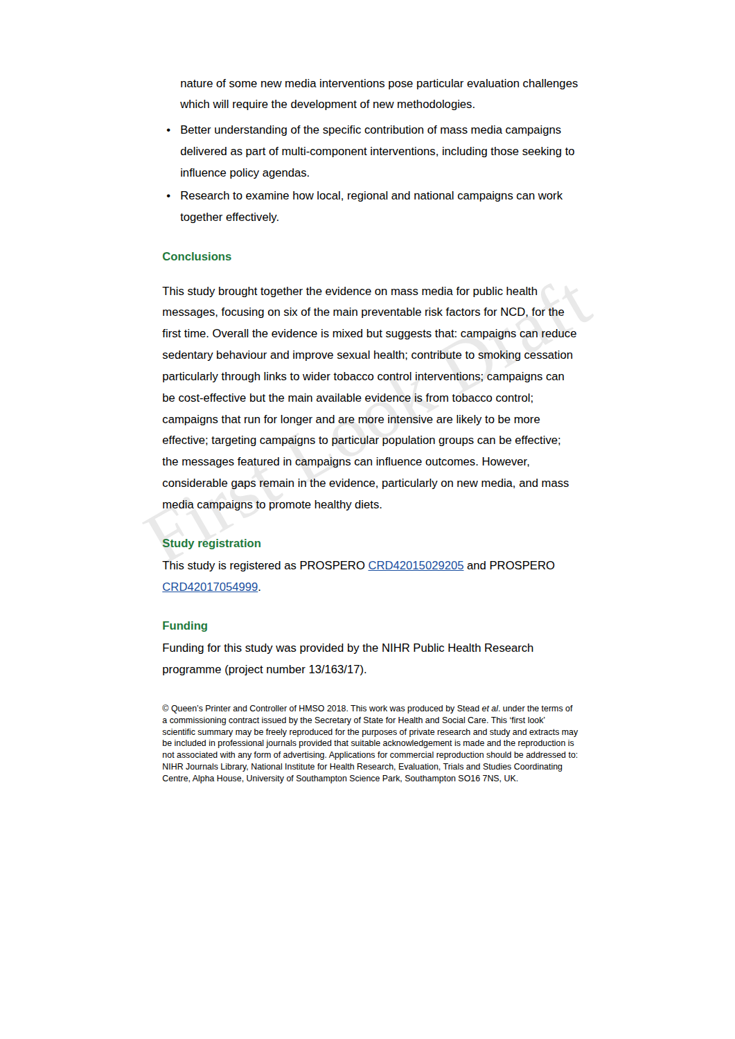First Look Draft
nature of some new media interventions pose particular evaluation challenges which will require the development of new methodologies.
Better understanding of the specific contribution of mass media campaigns delivered as part of multi-component interventions, including those seeking to influence policy agendas.
Research to examine how local, regional and national campaigns can work together effectively.
Conclusions
This study brought together the evidence on mass media for public health messages, focusing on six of the main preventable risk factors for NCD, for the first time. Overall the evidence is mixed but suggests that: campaigns can reduce sedentary behaviour and improve sexual health; contribute to smoking cessation particularly through links to wider tobacco control interventions; campaigns can be cost-effective but the main available evidence is from tobacco control; campaigns that run for longer and are more intensive are likely to be more effective; targeting campaigns to particular population groups can be effective; the messages featured in campaigns can influence outcomes. However, considerable gaps remain in the evidence, particularly on new media, and mass media campaigns to promote healthy diets.
Study registration
This study is registered as PROSPERO CRD42015029205 and PROSPERO CRD42017054999.
Funding
Funding for this study was provided by the NIHR Public Health Research programme (project number 13/163/17).
© Queen’s Printer and Controller of HMSO 2018. This work was produced by Stead et al. under the terms of a commissioning contract issued by the Secretary of State for Health and Social Care. This ‘first look’ scientific summary may be freely reproduced for the purposes of private research and study and extracts may be included in professional journals provided that suitable acknowledgement is made and the reproduction is not associated with any form of advertising. Applications for commercial reproduction should be addressed to: NIHR Journals Library, National Institute for Health Research, Evaluation, Trials and Studies Coordinating Centre, Alpha House, University of Southampton Science Park, Southampton SO16 7NS, UK.